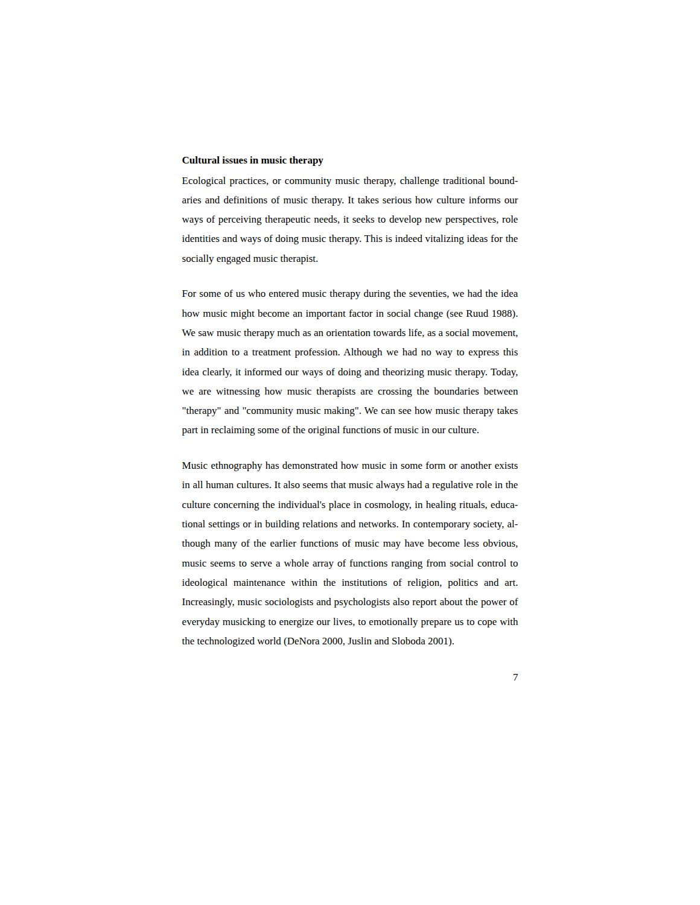Cultural issues in music therapy
Ecological practices, or community music therapy, challenge traditional boundaries and definitions of music therapy. It takes serious how culture informs our ways of perceiving therapeutic needs, it seeks to develop new perspectives, role identities and ways of doing music therapy. This is indeed vitalizing ideas for the socially engaged music therapist.
For some of us who entered music therapy during the seventies, we had the idea how music might become an important factor in social change (see Ruud 1988). We saw music therapy much as an orientation towards life, as a social movement, in addition to a treatment profession. Although we had no way to express this idea clearly, it informed our ways of doing and theorizing music therapy. Today, we are witnessing how music therapists are crossing the boundaries between "therapy" and "community music making". We can see how music therapy takes part in reclaiming some of the original functions of music in our culture.
Music ethnography has demonstrated how music in some form or another exists in all human cultures. It also seems that music always had a regulative role in the culture concerning the individual's place in cosmology, in healing rituals, educational settings or in building relations and networks. In contemporary society, although many of the earlier functions of music may have become less obvious, music seems to serve a whole array of functions ranging from social control to ideological maintenance within the institutions of religion, politics and art. Increasingly, music sociologists and psychologists also report about the power of everyday musicking to energize our lives, to emotionally prepare us to cope with the technologized world (DeNora 2000, Juslin and Sloboda 2001).
7